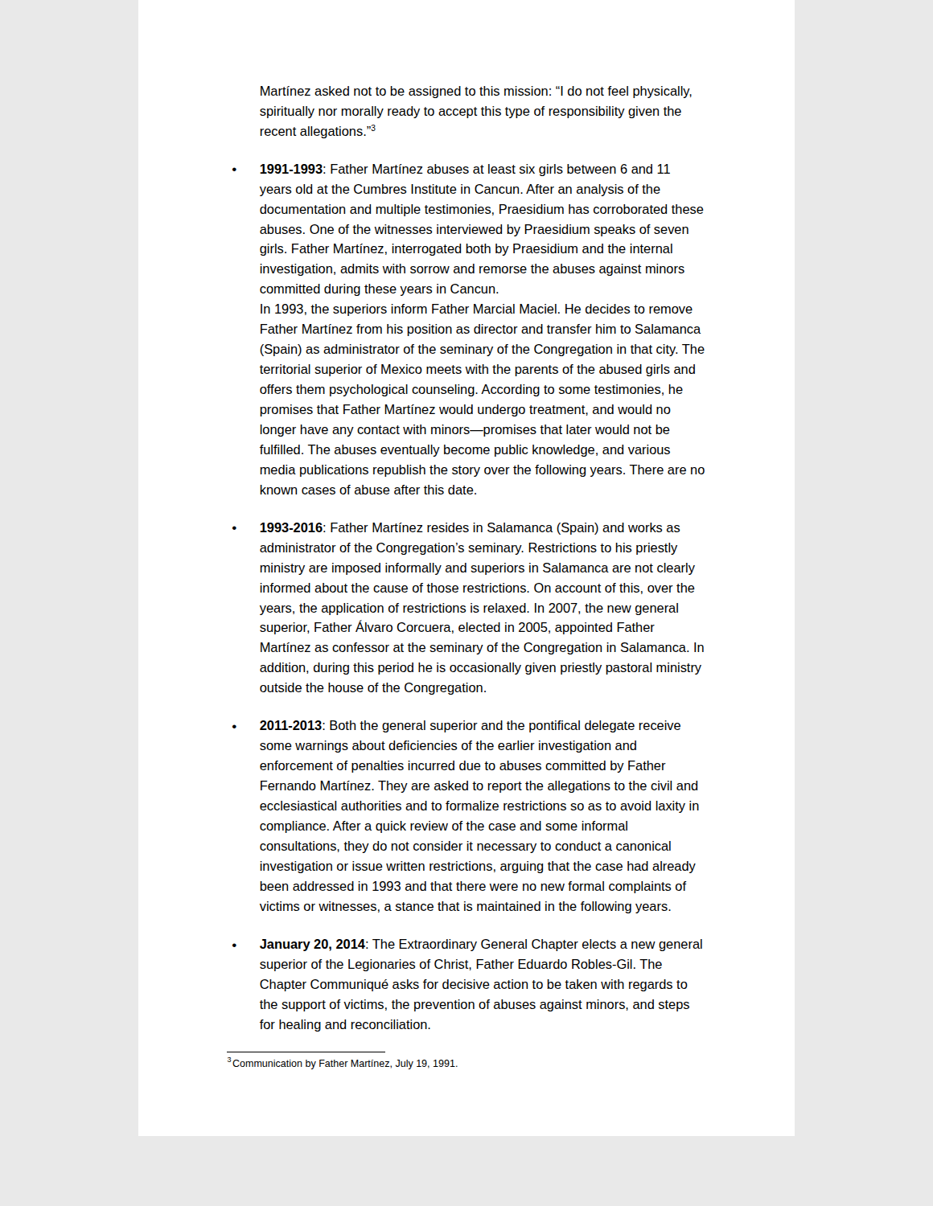Martínez asked not to be assigned to this mission: “I do not feel physically, spiritually nor morally ready to accept this type of responsibility given the recent allegations.”3
1991-1993: Father Martínez abuses at least six girls between 6 and 11 years old at the Cumbres Institute in Cancun. After an analysis of the documentation and multiple testimonies, Praesidium has corroborated these abuses. One of the witnesses interviewed by Praesidium speaks of seven girls. Father Martínez, interrogated both by Praesidium and the internal investigation, admits with sorrow and remorse the abuses against minors committed during these years in Cancun.
In 1993, the superiors inform Father Marcial Maciel. He decides to remove Father Martínez from his position as director and transfer him to Salamanca (Spain) as administrator of the seminary of the Congregation in that city. The territorial superior of Mexico meets with the parents of the abused girls and offers them psychological counseling. According to some testimonies, he promises that Father Martínez would undergo treatment, and would no longer have any contact with minors—promises that later would not be fulfilled. The abuses eventually become public knowledge, and various media publications republish the story over the following years. There are no known cases of abuse after this date.
1993-2016: Father Martínez resides in Salamanca (Spain) and works as administrator of the Congregation’s seminary. Restrictions to his priestly ministry are imposed informally and superiors in Salamanca are not clearly informed about the cause of those restrictions. On account of this, over the years, the application of restrictions is relaxed. In 2007, the new general superior, Father Álvaro Corcuera, elected in 2005, appointed Father Martínez as confessor at the seminary of the Congregation in Salamanca. In addition, during this period he is occasionally given priestly pastoral ministry outside the house of the Congregation.
2011-2013: Both the general superior and the pontifical delegate receive some warnings about deficiencies of the earlier investigation and enforcement of penalties incurred due to abuses committed by Father Fernando Martínez. They are asked to report the allegations to the civil and ecclesiastical authorities and to formalize restrictions so as to avoid laxity in compliance. After a quick review of the case and some informal consultations, they do not consider it necessary to conduct a canonical investigation or issue written restrictions, arguing that the case had already been addressed in 1993 and that there were no new formal complaints of victims or witnesses, a stance that is maintained in the following years.
January 20, 2014: The Extraordinary General Chapter elects a new general superior of the Legionaries of Christ, Father Eduardo Robles-Gil. The Chapter Communiqué asks for decisive action to be taken with regards to the support of victims, the prevention of abuses against minors, and steps for healing and reconciliation.
3Communication by Father Martínez, July 19, 1991.